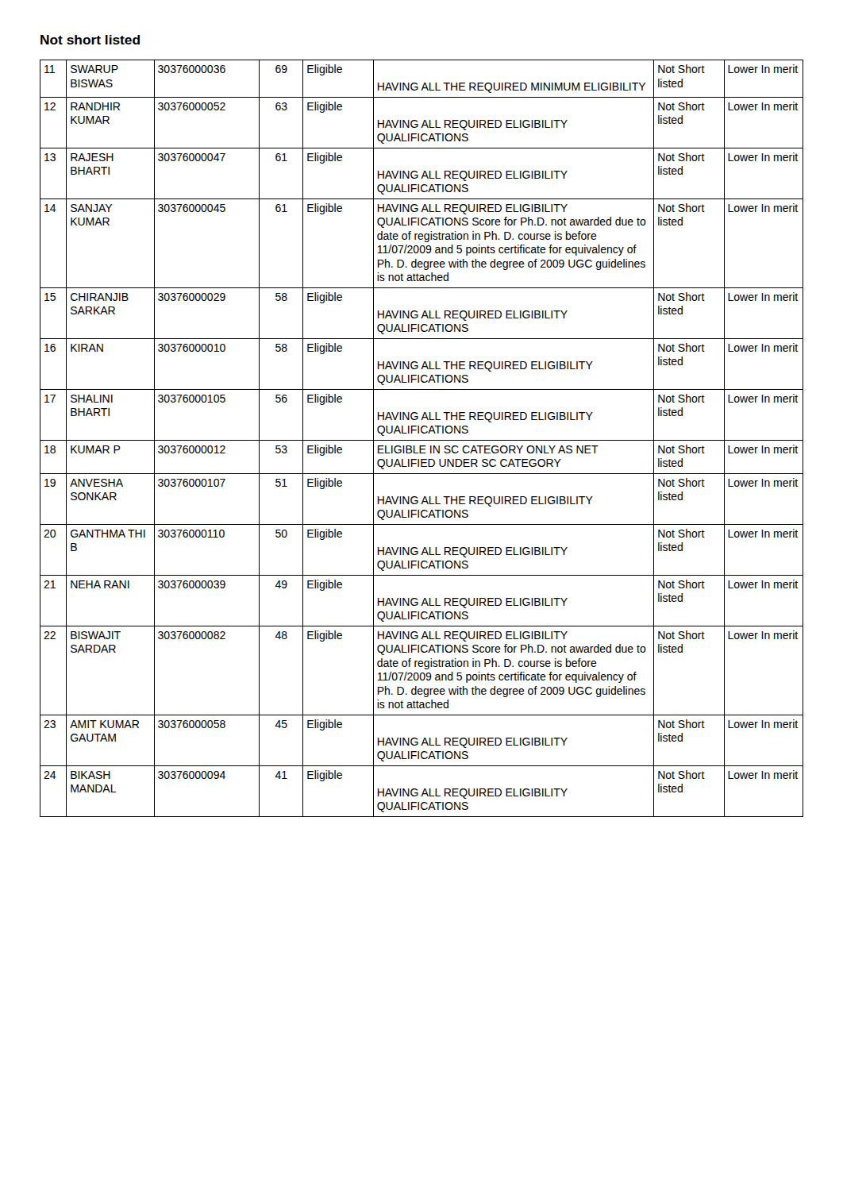Not short listed
| 11 | SWARUP BISWAS | 30376000036 | 69 | Eligible | HAVING ALL THE REQUIRED MINIMUM ELIGIBILITY | Not Short listed | Lower In merit |
| 12 | RANDHIR KUMAR | 30376000052 | 63 | Eligible | HAVING ALL REQUIRED ELIGIBILITY QUALIFICATIONS | Not Short listed | Lower In merit |
| 13 | RAJESH BHARTI | 30376000047 | 61 | Eligible | HAVING ALL REQUIRED ELIGIBILITY QUALIFICATIONS | Not Short listed | Lower In merit |
| 14 | SANJAY KUMAR | 30376000045 | 61 | Eligible | HAVING ALL REQUIRED ELIGIBILITY QUALIFICATIONS Score for Ph.D. not awarded due to date of registration in Ph. D. course is before 11/07/2009 and 5 points certificate for equivalency of Ph. D. degree with the degree of 2009 UGC guidelines is not attached | Not Short listed | Lower In merit |
| 15 | CHIRANJIB SARKAR | 30376000029 | 58 | Eligible | HAVING ALL REQUIRED ELIGIBILITY QUALIFICATIONS | Not Short listed | Lower In merit |
| 16 | KIRAN | 30376000010 | 58 | Eligible | HAVING ALL THE REQUIRED ELIGIBILITY QUALIFICATIONS | Not Short listed | Lower In merit |
| 17 | SHALINI BHARTI | 30376000105 | 56 | Eligible | HAVING ALL THE REQUIRED ELIGIBILITY QUALIFICATIONS | Not Short listed | Lower In merit |
| 18 | KUMAR P | 30376000012 | 53 | Eligible | ELIGIBLE IN SC CATEGORY ONLY AS NET QUALIFIED UNDER SC CATEGORY | Not Short listed | Lower In merit |
| 19 | ANVESHA SONKAR | 30376000107 | 51 | Eligible | HAVING ALL THE REQUIRED ELIGIBILITY QUALIFICATIONS | Not Short listed | Lower In merit |
| 20 | GANTHMA THI B | 30376000110 | 50 | Eligible | HAVING ALL REQUIRED ELIGIBILITY QUALIFICATIONS | Not Short listed | Lower In merit |
| 21 | NEHA RANI | 30376000039 | 49 | Eligible | HAVING ALL REQUIRED ELIGIBILITY QUALIFICATIONS | Not Short listed | Lower In merit |
| 22 | BISWAJIT SARDAR | 30376000082 | 48 | Eligible | HAVING ALL REQUIRED ELIGIBILITY QUALIFICATIONS Score for Ph.D. not awarded due to date of registration in Ph. D. course is before 11/07/2009 and 5 points certificate for equivalency of Ph. D. degree with the degree of 2009 UGC guidelines is not attached | Not Short listed | Lower In merit |
| 23 | AMIT KUMAR GAUTAM | 30376000058 | 45 | Eligible | HAVING ALL REQUIRED ELIGIBILITY QUALIFICATIONS | Not Short listed | Lower In merit |
| 24 | BIKASH MANDAL | 30376000094 | 41 | Eligible | HAVING ALL REQUIRED ELIGIBILITY QUALIFICATIONS | Not Short listed | Lower In merit |